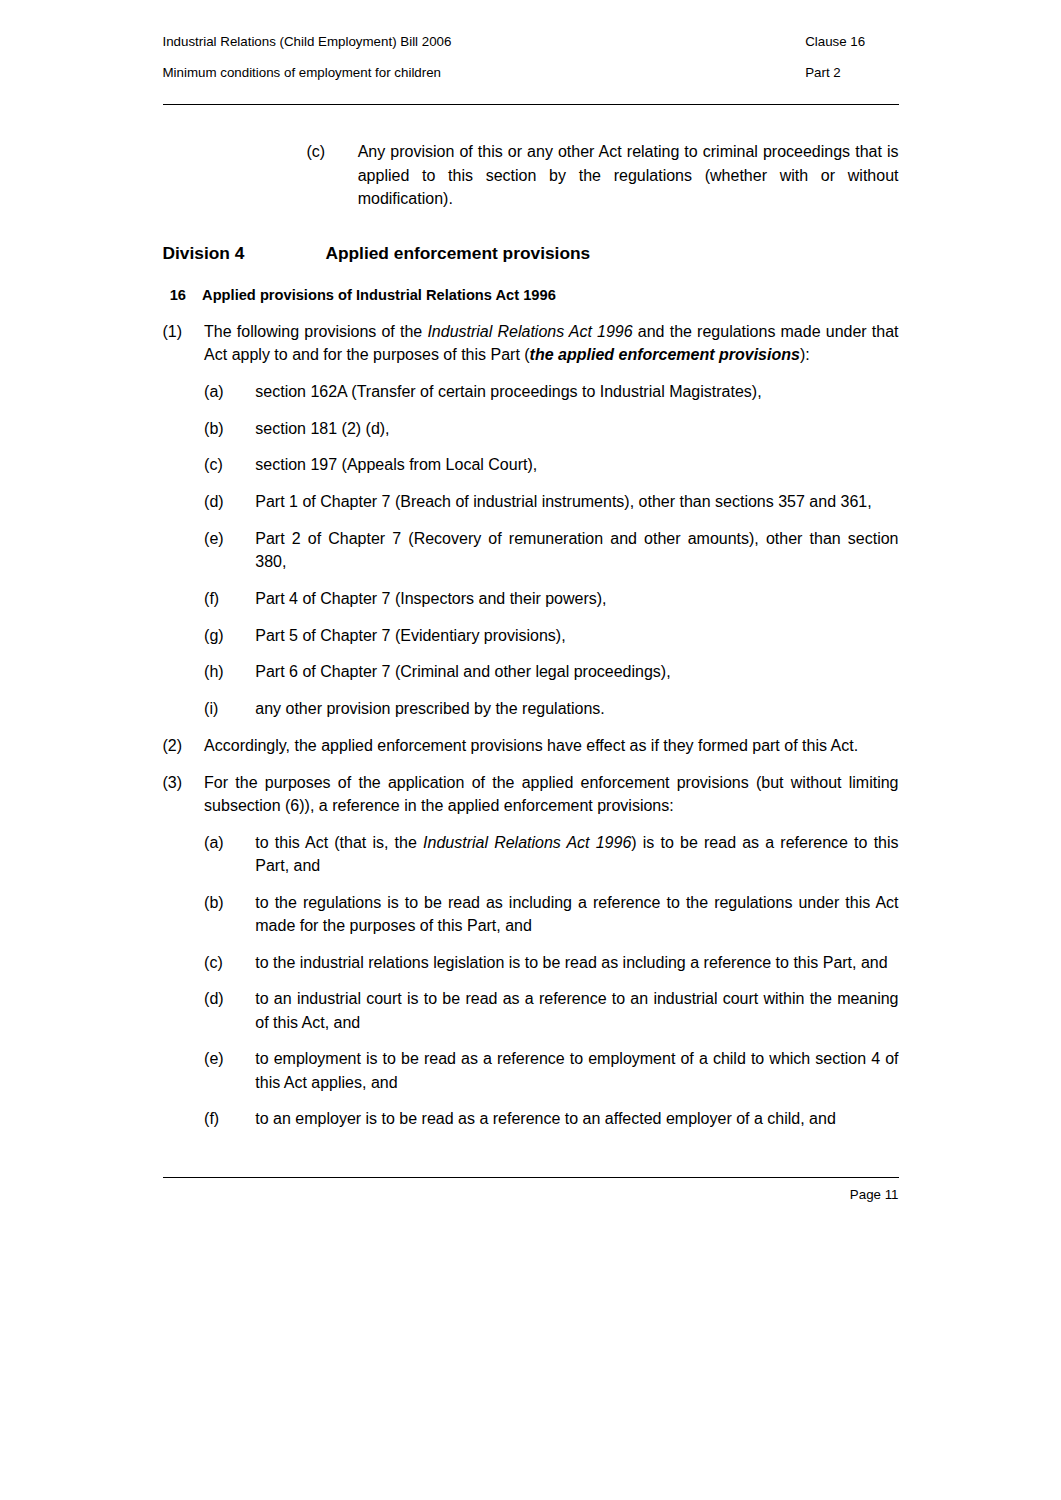Industrial Relations (Child Employment) Bill 2006
Minimum conditions of employment for children
Clause 16
Part 2
(c) Any provision of this or any other Act relating to criminal proceedings that is applied to this section by the regulations (whether with or without modification).
Division 4 Applied enforcement provisions
16 Applied provisions of Industrial Relations Act 1996
(1) The following provisions of the Industrial Relations Act 1996 and the regulations made under that Act apply to and for the purposes of this Part (the applied enforcement provisions):
(a) section 162A (Transfer of certain proceedings to Industrial Magistrates),
(b) section 181 (2) (d),
(c) section 197 (Appeals from Local Court),
(d) Part 1 of Chapter 7 (Breach of industrial instruments), other than sections 357 and 361,
(e) Part 2 of Chapter 7 (Recovery of remuneration and other amounts), other than section 380,
(f) Part 4 of Chapter 7 (Inspectors and their powers),
(g) Part 5 of Chapter 7 (Evidentiary provisions),
(h) Part 6 of Chapter 7 (Criminal and other legal proceedings),
(i) any other provision prescribed by the regulations.
(2) Accordingly, the applied enforcement provisions have effect as if they formed part of this Act.
(3) For the purposes of the application of the applied enforcement provisions (but without limiting subsection (6)), a reference in the applied enforcement provisions:
(a) to this Act (that is, the Industrial Relations Act 1996) is to be read as a reference to this Part, and
(b) to the regulations is to be read as including a reference to the regulations under this Act made for the purposes of this Part, and
(c) to the industrial relations legislation is to be read as including a reference to this Part, and
(d) to an industrial court is to be read as a reference to an industrial court within the meaning of this Act, and
(e) to employment is to be read as a reference to employment of a child to which section 4 of this Act applies, and
(f) to an employer is to be read as a reference to an affected employer of a child, and
Page 11